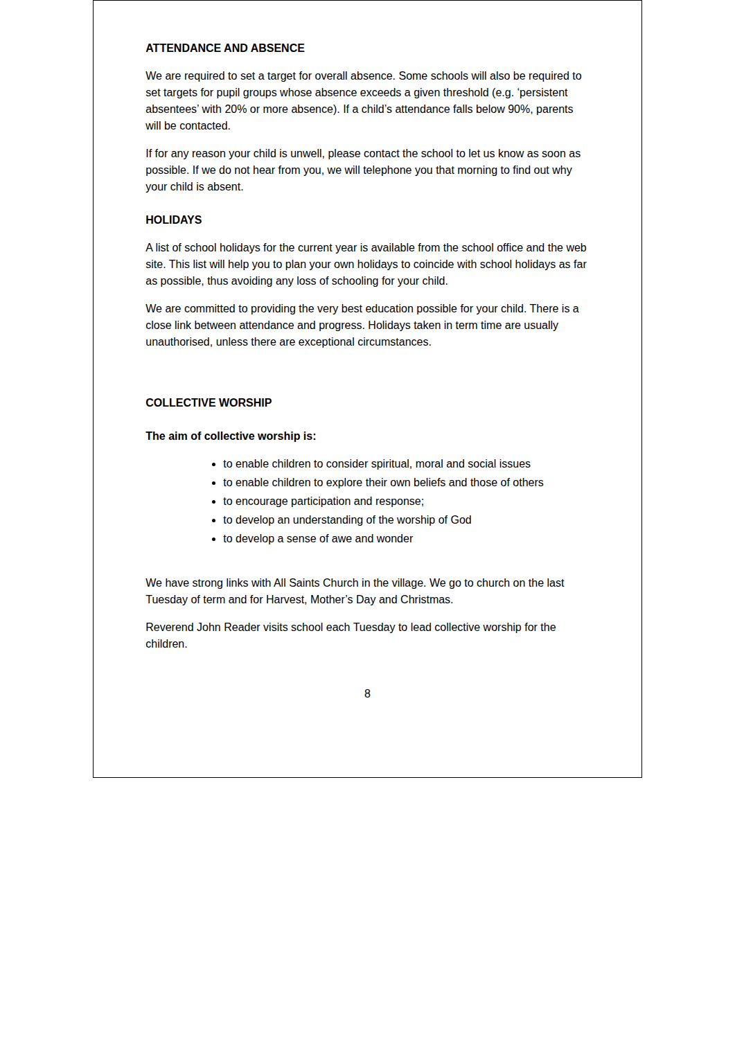ATTENDANCE AND ABSENCE
We are required to set a target for overall absence. Some schools will also be required to set targets for pupil groups whose absence exceeds a given threshold (e.g. ‘persistent absentees’ with 20% or more absence). If a child’s attendance falls below 90%, parents will be contacted.
If for any reason your child is unwell, please contact the school to let us know as soon as possible. If we do not hear from you, we will telephone you that morning to find out why your child is absent.
HOLIDAYS
A list of school holidays for the current year is available from the school office and the web site. This list will help you to plan your own holidays to coincide with school holidays as far as possible, thus avoiding any loss of schooling for your child.
We are committed to providing the very best education possible for your child. There is a close link between attendance and progress. Holidays taken in term time are usually unauthorised, unless there are exceptional circumstances.
COLLECTIVE WORSHIP
The aim of collective worship is:
to enable children to consider spiritual, moral and social issues
to enable children to explore their own beliefs and those of others
to encourage participation and response;
to develop an understanding of the worship of God
to develop a sense of awe and wonder
We have strong links with All Saints Church in the village. We go to church on the last Tuesday of term and for Harvest, Mother’s Day and Christmas.
Reverend John Reader visits school each Tuesday to lead collective worship for the children.
8